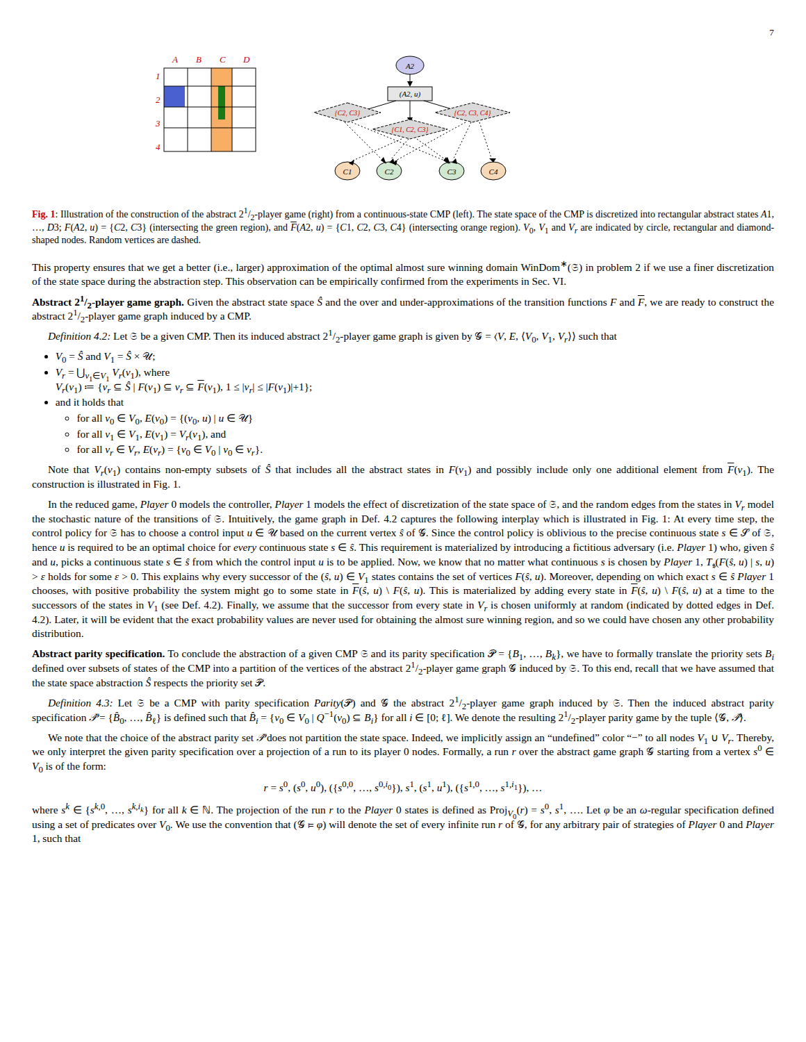7
A B C D 1 2 3 4 A2 (A2, u) {C2, C3} {C2, C3, C4} {C1, C2, C3} C1 C2 C3 C4
Fig. 1: Illustration of the construction of the abstract 21/2-player game (right) from a continuous-state CMP (left). The state space of the CMP is discretized into rectangular abstract states A1, …, D3; F(A2, u) = {C2, C3} (intersecting the green region), and F(A2, u) = {C1, C2, C3, C4} (intersecting orange region). V0, V1 and Vr are indicated by circle, rectangular and diamond-shaped nodes. Random vertices are dashed.
This property ensures that we get a better (i.e., larger) approximation of the optimal almost sure winning domain WinDom∗(𝔖) in problem 2 if we use a finer discretization of the state space during the abstraction step. This observation can be empirically confirmed from the experiments in Sec. VI.
Abstract 21/2-player game graph. Given the abstract state space Ŝ and the over and under-approximations of the transition functions F and F, we are ready to construct the abstract 21/2-player game graph induced by a CMP.
Definition 4.2: Let 𝔖 be a given CMP. Then its induced abstract 21/2-player game graph is given by 𝒢 = ⟨V, E, ⟨V0, V1, Vr⟩⟩ such that
V0 = Ŝ and V1 = Ŝ × 𝒰;
Vr = ⋃v1∈V1 Vr(v1), where
Vr(v1) ≔ {vr ⊆ Ŝ | F(v1) ⊆ vr ⊆ F(v1), 1 ≤ |vr| ≤ |F(v1)|+1};
and it holds that
for all v0 ∈ V0, E(v0) = {(v0, u) | u ∈ 𝒰}
for all v1 ∈ V1, E(v1) = Vr(v1), and
for all vr ∈ Vr, E(vr) = {v0 ∈ V0 | v0 ∈ vr}.
Note that Vr(v1) contains non-empty subsets of Ŝ that includes all the abstract states in F(v1) and possibly include only one additional element from F(v1). The construction is illustrated in Fig. 1.
In the reduced game, Player 0 models the controller, Player 1 models the effect of discretization of the state space of 𝔖, and the random edges from the states in Vr model the stochastic nature of the transitions of 𝔖. Intuitively, the game graph in Def. 4.2 captures the following interplay which is illustrated in Fig. 1: At every time step, the control policy for 𝔖 has to choose a control input u ∈ 𝒰 based on the current vertex ŝ of 𝒢. Since the control policy is oblivious to the precise continuous state s ∈ 𝒮 of 𝔖, hence u is required to be an optimal choice for every continuous state s ∈ ŝ. This requirement is materialized by introducing a fictitious adversary (i.e. Player 1) who, given ŝ and u, picks a continuous state s ∈ ŝ from which the control input u is to be applied. Now, we know that no matter what continuous s is chosen by Player 1, T𝔰(F(ŝ, u) | s, u) > ε holds for some ε > 0. This explains why every successor of the (ŝ, u) ∈ V1 states contains the set of vertices F(ŝ, u). Moreover, depending on which exact s ∈ ŝ Player 1 chooses, with positive probability the system might go to some state in F(ŝ, u) \ F(ŝ, u). This is materialized by adding every state in F(ŝ, u) \ F(ŝ, u) at a time to the successors of the states in V1 (see Def. 4.2). Finally, we assume that the successor from every state in Vr is chosen uniformly at random (indicated by dotted edges in Def. 4.2). Later, it will be evident that the exact probability values are never used for obtaining the almost sure winning region, and so we could have chosen any other probability distribution.
Abstract parity specification. To conclude the abstraction of a given CMP 𝔖 and its parity specification 𝒫 = {B1, …, Bk}, we have to formally translate the priority sets Bi defined over subsets of states of the CMP into a partition of the vertices of the abstract 21/2-player game graph 𝒢 induced by 𝔖. To this end, recall that we have assumed that the state space abstraction Ŝ respects the priority set 𝒫.
Definition 4.3: Let 𝔖 be a CMP with parity specification Parity(𝒫) and 𝒢 the abstract 21/2-player game graph induced by 𝔖. Then the induced abstract parity specification 𝒫̂ = {B̂0, …, B̂ℓ} is defined such that B̂i = {v0 ∈ V0 | Q−1(v0) ⊆ Bi} for all i ∈ [0; ℓ]. We denote the resulting 21/2-player parity game by the tuple ⟨𝒢, 𝒫̂⟩.
We note that the choice of the abstract parity set 𝒫̂ does not partition the state space. Indeed, we implicitly assign an “undefined” color “−” to all nodes V1 ∪ Vr. Thereby, we only interpret the given parity specification over a projection of a run to its player 0 nodes. Formally, a run r over the abstract game graph 𝒢 starting from a vertex s0 ∈ V0 is of the form:
r = s0, (s0, u0), ({s0,0, …, s0,i0}), s1, (s1, u1), ({s1,0, …, s1,i1}), …
where sk ∈ {sk,0, …, sk,ik} for all k ∈ ℕ. The projection of the run r to the Player 0 states is defined as ProjV0(r) = s0, s1, …. Let φ be an ω-regular specification defined using a set of predicates over V0. We use the convention that (𝒢 ⊨ φ) will denote the set of every infinite run r of 𝒢, for any arbitrary pair of strategies of Player 0 and Player 1, such that